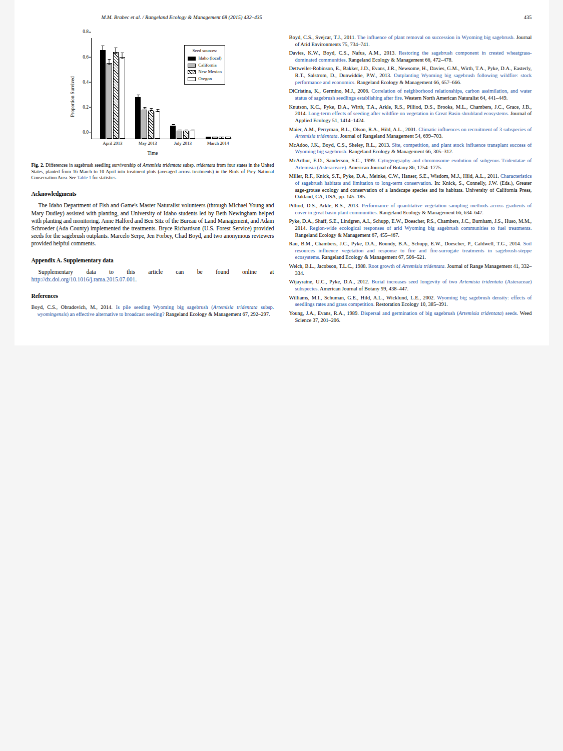M.M. Brabec et al. / Rangeland Ecology & Management 68 (2015) 432–435 435
0.8
0.6
0.4
0.2
0.0
Seed sources:
Idaho (local)
California
New Mexico
Oregon
April 2013
May 2013
July 2013
March 2014
Proportion Survived
Time
Fig. 2. Differences in sagebrush seedling survivorship of Artemisia tridentata subsp. tridentata from four states in the United States, planted from 16 March to 10 April into treatment plots (averaged across treatments) in the Birds of Prey National Conservation Area. See Table 1 for statistics.
Acknowledgments
The Idaho Department of Fish and Game's Master Naturalist volunteers (through Michael Young and Mary Dudley) assisted with planting, and University of Idaho students led by Beth Newingham helped with planting and monitoring. Anne Halford and Ben Sitz of the Bureau of Land Management, and Adam Schroeder (Ada County) implemented the treatments. Bryce Richardson (U.S. Forest Service) provided seeds for the sagebrush outplants. Marcelo Serpe, Jen Forbey, Chad Boyd, and two anonymous reviewers provided helpful comments.
Appendix A. Supplementary data
Supplementary data to this article can be found online at http://dx.doi.org/10.1016/j.rama.2015.07.001.
References
Boyd, C.S., Obradovich, M., 2014. Is pile seeding Wyoming big sagebrush (Artemisia tridentata subsp. wyomingensis) an effective alternative to broadcast seeding? Rangeland Ecology & Management 67, 292–297.
Boyd, C.S., Svejcar, T.J., 2011. The influence of plant removal on succession in Wyoming big sagebrush. Journal of Arid Environments 75, 734–741.
Davies, K.W., Boyd, C.S., Nafus, A.M., 2013. Restoring the sagebrush component in crested wheatgrass-dominated communities. Rangeland Ecology & Management 66, 472–478.
Dettweiler-Robinson, E., Bakker, J.D., Evans, J.R., Newsome, H., Davies, G.M., Wirth, T.A., Pyke, D.A., Easterly, R.T., Salstrom, D., Dunwiddie, P.W., 2013. Outplanting Wyoming big sagebrush following wildfire: stock performance and economics. Rangeland Ecology & Management 66, 657–666.
DiCristina, K., Germino, M.J., 2006. Correlation of neighborhood relationships, carbon assimilation, and water status of sagebrush seedlings establishing after fire. Western North American Naturalist 64, 441–449.
Knutson, K.C., Pyke, D.A., Wirth, T.A., Arkle, R.S., Pilliod, D.S., Brooks, M.L., Chambers, J.C., Grace, J.B., 2014. Long-term effects of seeding after wildfire on vegetation in Great Basin shrubland ecosystems. Journal of Applied Ecology 51, 1414–1424.
Maier, A.M., Perryman, B.L., Olson, R.A., Hild, A.L., 2001. Climatic influences on recruitment of 3 subspecies of Artemisia tridentata. Journal of Rangeland Management 54, 699–703.
McAdoo, J.K., Boyd, C.S., Sheley, R.L., 2013. Site, competition, and plant stock influence transplant success of Wyoming big sagebrush. Rangeland Ecology & Management 66, 305–312.
McArthur, E.D., Sanderson, S.C., 1999. Cytogeography and chromosome evolution of subgenus Tridentatae of Artemisia (Asteraceace). American Journal of Botany 86, 1754–1775.
Miller, R.F., Knick, S.T., Pyke, D.A., Meinke, C.W., Hanser, S.E., Wisdom, M.J., Hild, A.L., 2011. Characteristics of sagebrush habitats and limitation to long-term conservation. In: Knick, S., Connelly, J.W. (Eds.), Greater sage-grouse ecology and conservation of a landscape species and its habitats. University of California Press, Oakland, CA, USA, pp. 145–185.
Pilliod, D.S., Arkle, R.S., 2013. Performance of quantitative vegetation sampling methods across gradients of cover in great basin plant communities. Rangeland Ecology & Management 66, 634–647.
Pyke, D.A., Shaff, S.E., Lindgren, A.I., Schupp, E.W., Doescher, P.S., Chambers, J.C., Burnham, J.S., Huso, M.M., 2014. Region-wide ecological responses of arid Wyoming big sagebrush communities to fuel treatments. Rangeland Ecology & Management 67, 455–467.
Rau, B.M., Chambers, J.C., Pyke, D.A., Roundy, B.A., Schupp, E.W., Doescher, P., Caldwell, T.G., 2014. Soil resources influence vegetation and response to fire and fire-surrogate treatments in sagebrush-steppe ecosystems. Rangeland Ecology & Management 67, 506–521.
Welch, B.L., Jacobson, T.L.C., 1988. Root growth of Artemisia tridentata. Journal of Range Management 41, 332–334.
Wijayratne, U.C., Pyke, D.A., 2012. Burial increases seed longevity of two Artemisia tridentata (Asteraceae) subspecies. American Journal of Botany 99, 438–447.
Williams, M.I., Schuman, G.E., Hild, A.L., Wicklund, L.E., 2002. Wyoming big sagebrush density: effects of seedlings rates and grass competition. Restoration Ecology 10, 385–391.
Young, J.A., Evans, R.A., 1989. Dispersal and germination of big sagebrush (Artemisia tridentata) seeds. Weed Science 37, 201–206.